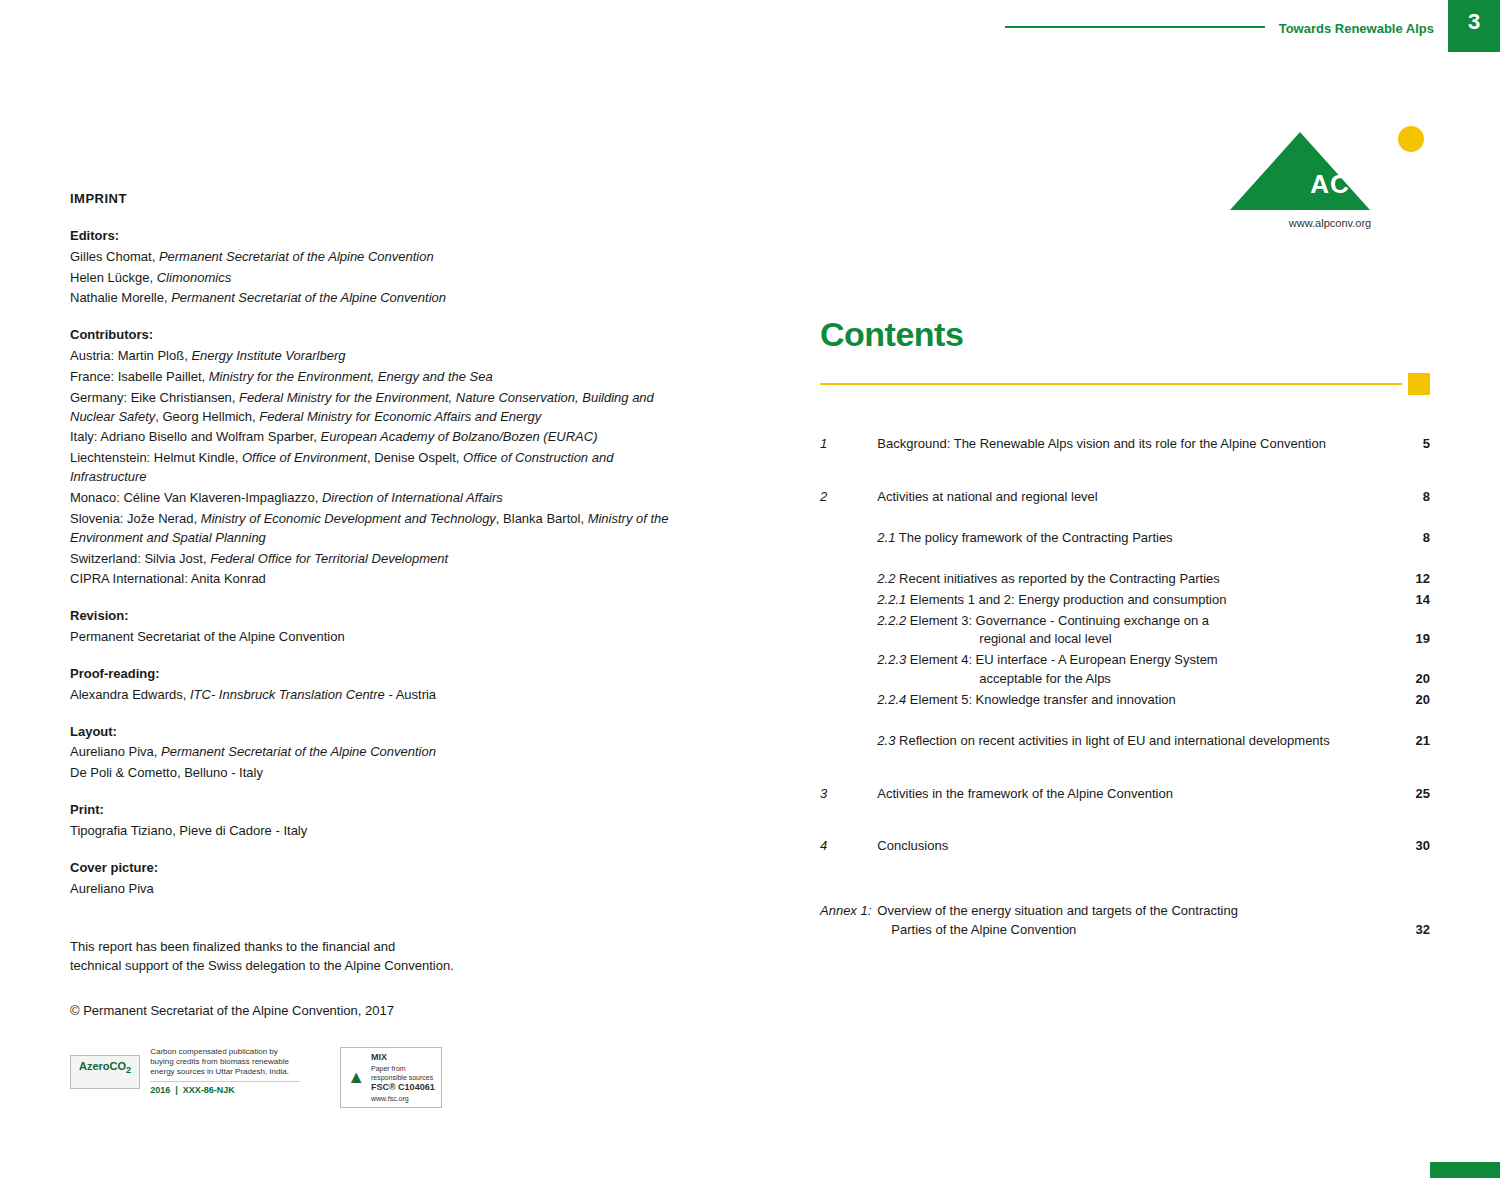IMPRINT
Editors:
Gilles Chomat, Permanent Secretariat of the Alpine Convention
Helen Lückge, Climonomics
Nathalie Morelle, Permanent Secretariat of the Alpine Convention
Contributors:
Austria: Martin Ploß, Energy Institute Vorarlberg
France: Isabelle Paillet, Ministry for the Environment, Energy and the Sea
Germany: Eike Christiansen, Federal Ministry for the Environment, Nature Conservation, Building and Nuclear Safety, Georg Hellmich, Federal Ministry for Economic Affairs and Energy
Italy: Adriano Bisello and Wolfram Sparber, European Academy of Bolzano/Bozen (EURAC)
Liechtenstein: Helmut Kindle, Office of Environment, Denise Ospelt, Office of Construction and Infrastructure
Monaco: Céline Van Klaveren-Impagliazzo, Direction of International Affairs
Slovenia: Jože Nerad, Ministry of Economic Development and Technology, Blanka Bartol, Ministry of the Environment and Spatial Planning
Switzerland: Silvia Jost, Federal Office for Territorial Development
CIPRA International: Anita Konrad
Revision:
Permanent Secretariat of the Alpine Convention
Proof-reading:
Alexandra Edwards, ITC- Innsbruck Translation Centre - Austria
Layout:
Aureliano Piva, Permanent Secretariat of the Alpine Convention
De Poli & Cometto, Belluno - Italy
Print:
Tipografia Tiziano, Pieve di Cadore - Italy
Cover picture:
Aureliano Piva
This report has been finalized thanks to the financial and
technical support of the Swiss delegation to the Alpine Convention.
© Permanent Secretariat of the Alpine Convention, 2017
AzeroCO2
Carbon compensated publication by buying credits from biomass renewable energy sources in Uttar Pradesh, India.
2016 | XXX-86-NJK
▲
MIX Paper from
responsible sources
FSC® C104061 www.fsc.org
Towards Renewable Alps
3
AC
www.alpconv.org
Contents
| 1 | Background: The Renewable Alps vision and its role for the Alpine Convention | 5 |
| 2 | Activities at national and regional level | 8 |
| | 2.1 The policy framework of the Contracting Parties | 8 |
| | 2.2 Recent initiatives as reported by the Contracting Parties | 12 |
| | 2.2.1 Elements 1 and 2: Energy production and consumption | 14 |
| | 2.2.2 Element 3: Governance - Continuing exchange on a regional and local level | 19 |
| | 2.2.3 Element 4: EU interface - A European Energy System acceptable for the Alps | 20 |
| | 2.2.4 Element 5: Knowledge transfer and innovation | 20 |
| | 2.3 Reflection on recent activities in light of EU and international developments | 21 |
| 3 | Activities in the framework of the Alpine Convention | 25 |
| 4 | Conclusions | 30 |
| Annex 1: | Overview of the energy situation and targets of the Contracting Parties of the Alpine Convention | 32 |